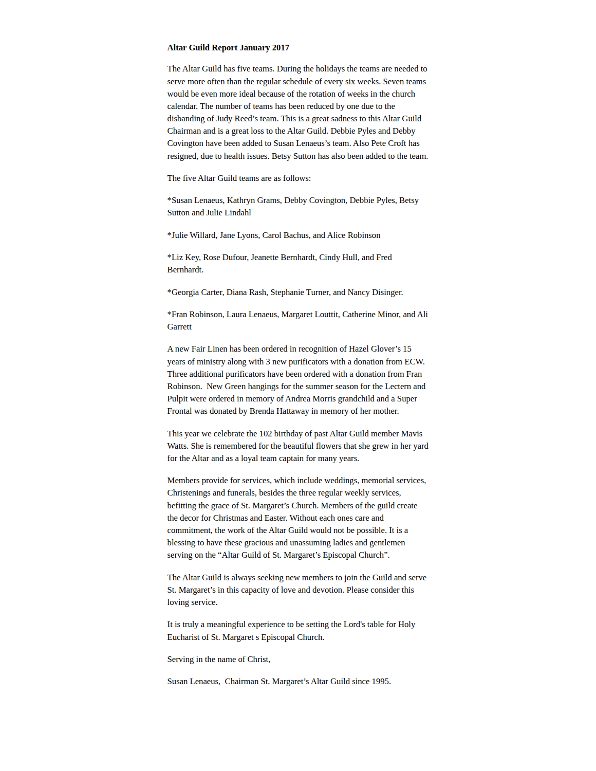Altar Guild Report January 2017
The Altar Guild has five teams. During the holidays the teams are needed to serve more often than the regular schedule of every six weeks. Seven teams would be even more ideal because of the rotation of weeks in the church calendar. The number of teams has been reduced by one due to the disbanding of Judy Reed’s team. This is a great sadness to this Altar Guild Chairman and is a great loss to the Altar Guild. Debbie Pyles and Debby Covington have been added to Susan Lenaeus’s team. Also Pete Croft has resigned, due to health issues. Betsy Sutton has also been added to the team.
The five Altar Guild teams are as follows:
*Susan Lenaeus, Kathryn Grams, Debby Covington, Debbie Pyles, Betsy Sutton and Julie Lindahl
*Julie Willard, Jane Lyons, Carol Bachus, and Alice Robinson
*Liz Key, Rose Dufour, Jeanette Bernhardt, Cindy Hull, and Fred Bernhardt.
*Georgia Carter, Diana Rash, Stephanie Turner, and Nancy Disinger.
*Fran Robinson, Laura Lenaeus, Margaret Louttit, Catherine Minor, and Ali Garrett
A new Fair Linen has been ordered in recognition of Hazel Glover’s 15 years of ministry along with 3 new purificators with a donation from ECW. Three additional purificators have been ordered with a donation from Fran Robinson. New Green hangings for the summer season for the Lectern and Pulpit were ordered in memory of Andrea Morris grandchild and a Super Frontal was donated by Brenda Hattaway in memory of her mother.
This year we celebrate the 102 birthday of past Altar Guild member Mavis Watts. She is remembered for the beautiful flowers that she grew in her yard for the Altar and as a loyal team captain for many years.
Members provide for services, which include weddings, memorial services, Christenings and funerals, besides the three regular weekly services, befitting the grace of St. Margaret’s Church. Members of the guild create the decor for Christmas and Easter. Without each ones care and commitment, the work of the Altar Guild would not be possible. It is a blessing to have these gracious and unassuming ladies and gentlemen serving on the “Altar Guild of St. Margaret’s Episcopal Church”.
The Altar Guild is always seeking new members to join the Guild and serve St. Margaret’s in this capacity of love and devotion. Please consider this loving service.
It is truly a meaningful experience to be setting the Lord's table for Holy Eucharist of St. Margaret s Episcopal Church.
Serving in the name of Christ,
Susan Lenaeus, Chairman St. Margaret’s Altar Guild since 1995.